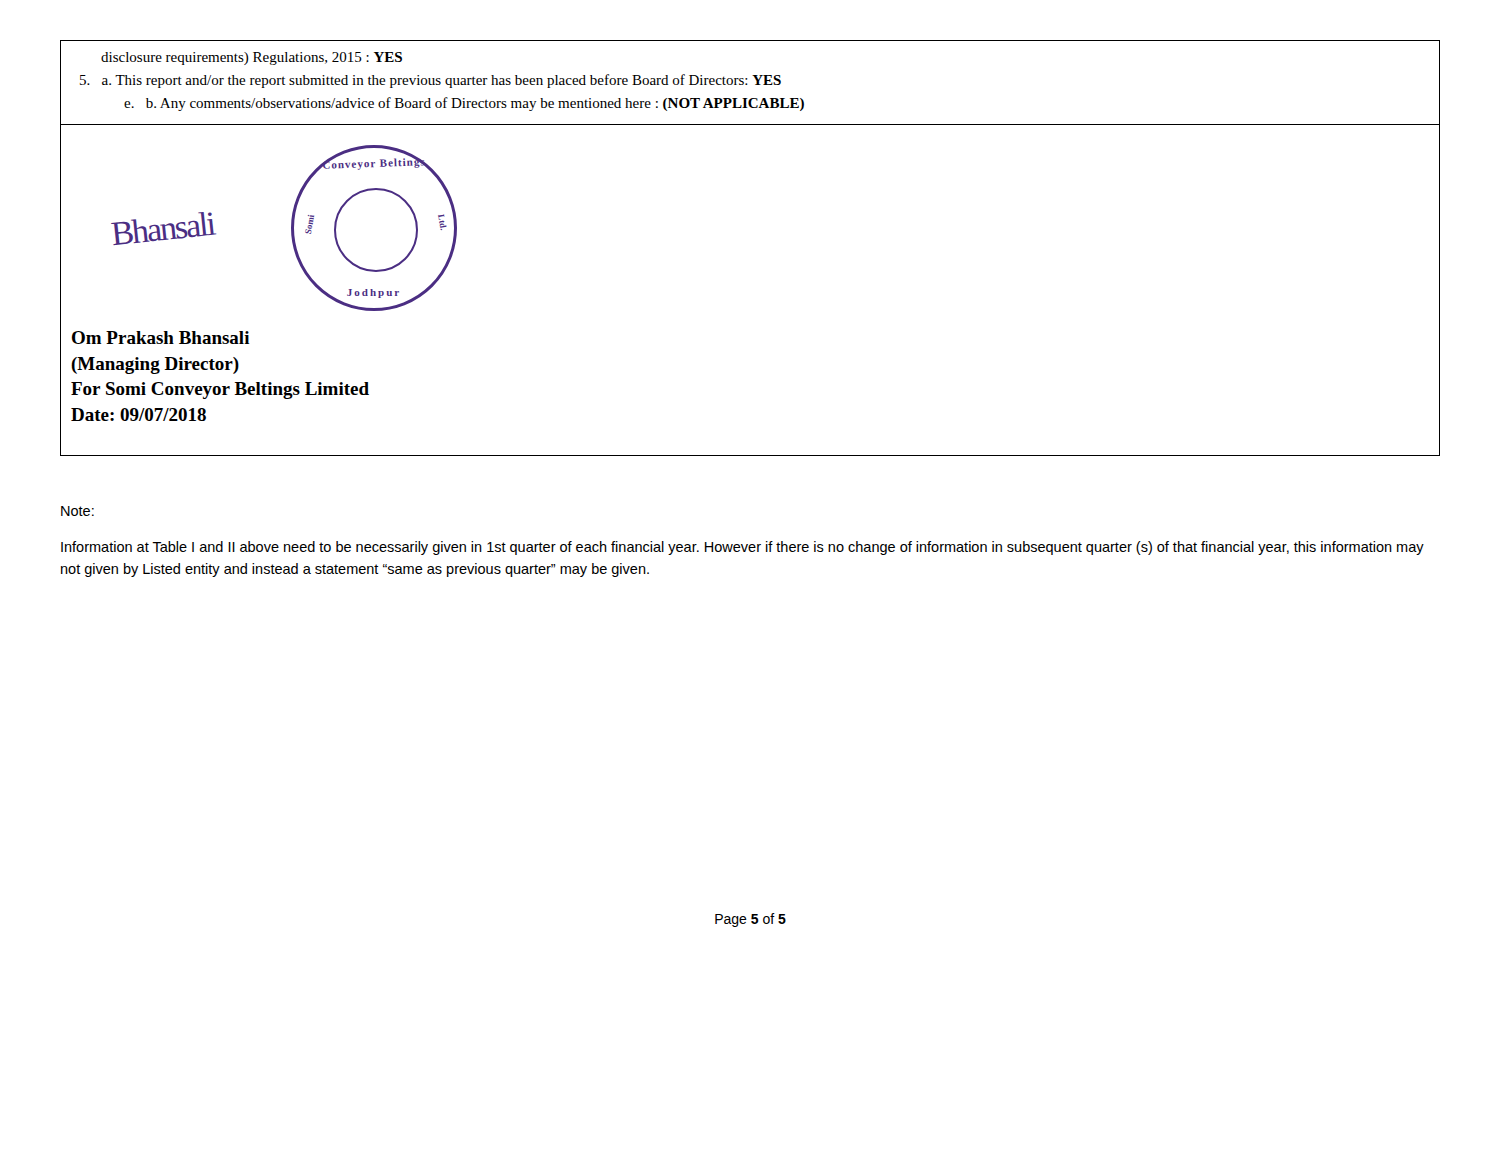disclosure requirements) Regulations, 2015 : YES
5. a. This report and/or the report submitted in the previous quarter has been placed before Board of Directors: YES
e. b. Any comments/observations/advice of Board of Directors may be mentioned here : (NOT APPLICABLE)
Conveyor Beltings
Jodhpur
Somi
Ltd.
Bhansali
Om Prakash Bhansali
(Managing Director)
For Somi Conveyor Beltings Limited
Date: 09/07/2018
Note:
Information at Table I and II above need to be necessarily given in 1st quarter of each financial year. However if there is no change of information in subsequent quarter (s) of that financial year, this information may not given by Listed entity and instead a statement “same as previous quarter” may be given.
Page 5 of 5